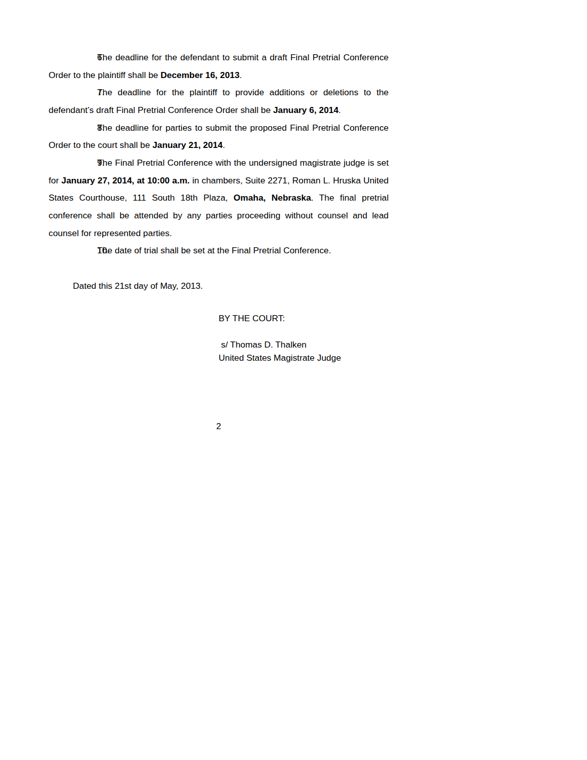6. The deadline for the defendant to submit a draft Final Pretrial Conference Order to the plaintiff shall be December 16, 2013.
7. The deadline for the plaintiff to provide additions or deletions to the defendant’s draft Final Pretrial Conference Order shall be January 6, 2014.
8. The deadline for parties to submit the proposed Final Pretrial Conference Order to the court shall be January 21, 2014.
9. The Final Pretrial Conference with the undersigned magistrate judge is set for January 27, 2014, at 10:00 a.m. in chambers, Suite 2271, Roman L. Hruska United States Courthouse, 111 South 18th Plaza, Omaha, Nebraska. The final pretrial conference shall be attended by any parties proceeding without counsel and lead counsel for represented parties.
10. The date of trial shall be set at the Final Pretrial Conference.
Dated this 21st day of May, 2013.
BY THE COURT:
s/ Thomas D. Thalken
United States Magistrate Judge
2